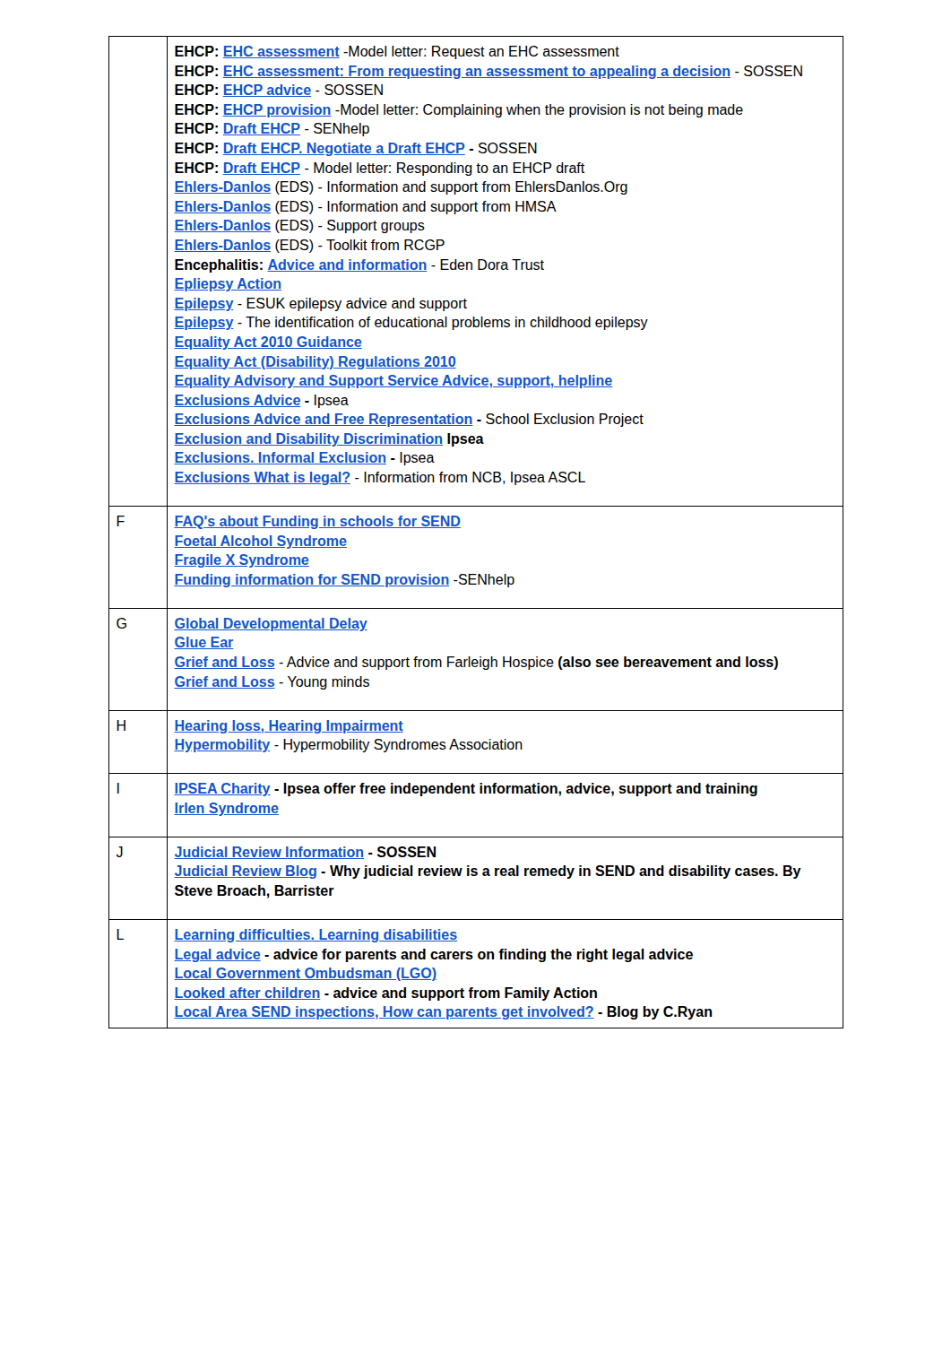| | EHCP: EHC assessment -Model letter: Request an EHC assessment EHCP: EHC assessment: From requesting an assessment to appealing a decision - SOSSEN EHCP: EHCP advice - SOSSEN EHCP: EHCP provision -Model letter: Complaining when the provision is not being made EHCP: Draft EHCP - SENhelp EHCP: Draft EHCP. Negotiate a Draft EHCP - SOSSEN EHCP: Draft EHCP - Model letter: Responding to an EHCP draft Ehlers-Danlos (EDS) - Information and support from EhlersDanlos.Org Ehlers-Danlos (EDS) - Information and support from HMSA Ehlers-Danlos (EDS) - Support groups Ehlers-Danlos (EDS) - Toolkit from RCGP Encephalitis: Advice and information - Eden Dora Trust Epliepsy Action Epilepsy - ESUK epilepsy advice and support Epilepsy - The identification of educational problems in childhood epilepsy Equality Act 2010 Guidance Equality Act (Disability) Regulations 2010 Equality Advisory and Support Service Advice, support, helpline Exclusions Advice - Ipsea Exclusions Advice and Free Representation - School Exclusion Project Exclusion and Disability Discrimination Ipsea Exclusions. Informal Exclusion - Ipsea Exclusions What is legal? - Information from NCB, Ipsea ASCL |
| F | FAQ's about Funding in schools for SEND Foetal Alcohol Syndrome Fragile X Syndrome Funding information for SEND provision -SENhelp |
| G | Global Developmental Delay Glue Ear Grief and Loss - Advice and support from Farleigh Hospice (also see bereavement and loss) Grief and Loss - Young minds |
| H | Hearing loss, Hearing Impairment Hypermobility - Hypermobility Syndromes Association |
| I | IPSEA Charity - Ipsea offer free independent information, advice, support and training Irlen Syndrome |
| J | Judicial Review Information - SOSSEN Judicial Review Blog - Why judicial review is a real remedy in SEND and disability cases. By Steve Broach, Barrister |
| L | Learning difficulties. Learning disabilities Legal advice - advice for parents and carers on finding the right legal advice Local Government Ombudsman (LGO) Looked after children - advice and support from Family Action Local Area SEND inspections, How can parents get involved? - Blog by C.Ryan |